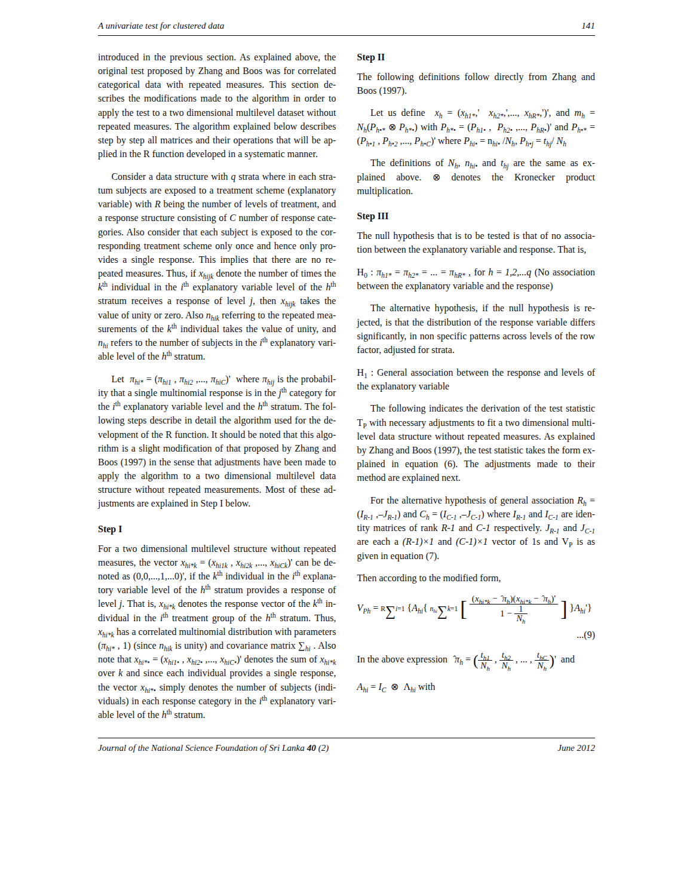A univariate test for clustered data 141
introduced in the previous section. As explained above, the original test proposed by Zhang and Boos was for correlated categorical data with repeated measures. This section describes the modifications made to the algorithm in order to apply the test to a two dimensional multilevel dataset without repeated measures. The algorithm explained below describes step by step all matrices and their operations that will be applied in the R function developed in a systematic manner.
Consider a data structure with q strata where in each stratum subjects are exposed to a treatment scheme (explanatory variable) with R being the number of levels of treatment, and a response structure consisting of C number of response categories. Also consider that each subject is exposed to the corresponding treatment scheme only once and hence only provides a single response. This implies that there are no repeated measures. Thus, if xhijk denote the number of times the kth individual in the ith explanatory variable level of the hth stratum receives a response of level j, then xhijk takes the value of unity or zero. Also nhik referring to the repeated measurements of the kth individual takes the value of unity, and nhi refers to the number of subjects in the ith explanatory variable level of the hth stratum.
Let πhi* = (πhi1 , πhi2 ,..., πhiC)' where πhij is the probability that a single multinomial response is in the jth category for the ith explanatory variable level and the hth stratum. The following steps describe in detail the algorithm used for the development of the R function. It should be noted that this algorithm is a slight modification of that proposed by Zhang and Boos (1997) in the sense that adjustments have been made to apply the algorithm to a two dimensional multilevel data structure without repeated measurements. Most of these adjustments are explained in Step I below.
Step I
For a two dimensional multilevel structure without repeated measures, the vector xhi*k = (xhi1k , xhi2k ,..., xhiCk)' can be denoted as (0,0,...,1,...0)', if the kth individual in the ith explanatory variable level of the hth stratum provides a response of level j. That is, xhi*k denotes the response vector of the kth individual in the ith treatment group of the hth stratum. Thus, xhi*k has a correlated multinomial distribution with parameters (πhi* , 1) (since nhik is unity) and covariance matrix ∑hi . Also note that xhi*• = (xhi1• , xhi2• ,..., xhiC•)' denotes the sum of xhi*k over k and since each individual provides a single response, the vector xhi*• simply denotes the number of subjects (individuals) in each response category in the ith explanatory variable level of the hth stratum.
Step II
The following definitions follow directly from Zhang and Boos (1997).
Let us define xh = (xh1*,' xh2*,',..., xhR*,')', and mh = Nh(Ph•* ⊗ Ph*•) with Ph*• = (Ph1• , Ph2• ,..., PhR•)' and Ph•* = (Ph•1 , Ph•2 ,..., Ph•C)' where Phi• = nhi• /Nh, Ph•j = thj/ Nh
The definitions of Nh, nhi• and thj are the same as explained above. ⊗ denotes the Kronecker product multiplication.
Step III
The null hypothesis that is to be tested is that of no association between the explanatory variable and response. That is,
H0 : πh1* = πh2* = ... = πhR* , for h = 1,2,...q (No association between the explanatory variable and the response)
The alternative hypothesis, if the null hypothesis is rejected, is that the distribution of the response variable differs significantly, in non specific patterns across levels of the row factor, adjusted for strata.
H1 : General association between the response and levels of the explanatory variable
The following indicates the derivation of the test statistic TP with necessary adjustments to fit a two dimensional multilevel data structure without repeated measures. As explained by Zhang and Boos (1997), the test statistic takes the form explained in equation (6). The adjustments made to their method are explained next.
For the alternative hypothesis of general association Rh = (IR-1 ,–JR-1) and Ch = (IC-1 ,–JC-1) where IR-1 and IC-1 are identity matrices of rank R-1 and C-1 respectively. JR-1 and JC-1 are each a (R-1)×1 and (C-1)×1 vector of 1s and VP is as given in equation (7).
Then according to the modified form,
VPh = R∑i=1 {Ahi{ nhi∑k=1 [ (xhi*k − ̂πh)(xhi*k − ̂πh)' 1 − 1 Nh ] }Ahi'}
...(9)
In the above expression ̂πh = (th1 Nh , th2 Nh , ... , thC Nh)' and
Ahi = IC ⊗ Λhi with
Journal of the National Science Foundation of Sri Lanka 40 (2) June 2012